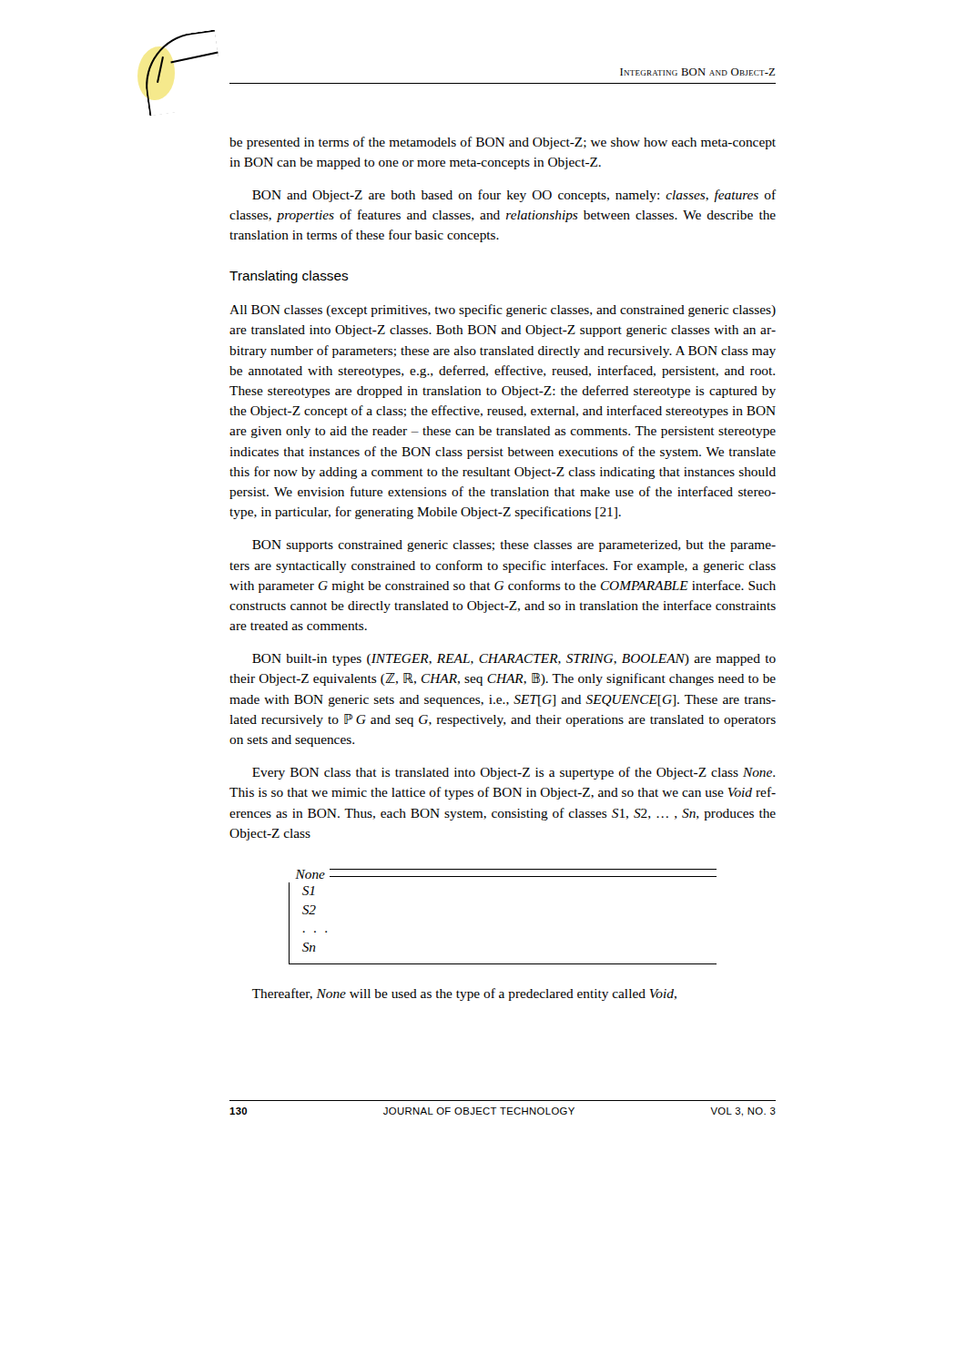Integrating BON and Object-Z
be presented in terms of the metamodels of BON and Object-Z; we show how each meta-concept in BON can be mapped to one or more meta-concepts in Object-Z.
BON and Object-Z are both based on four key OO concepts, namely: classes, features of classes, properties of features and classes, and relationships between classes. We describe the translation in terms of these four basic concepts.
Translating classes
All BON classes (except primitives, two specific generic classes, and constrained generic classes) are translated into Object-Z classes. Both BON and Object-Z support generic classes with an arbitrary number of parameters; these are also translated directly and recursively. A BON class may be annotated with stereotypes, e.g., deferred, effective, reused, interfaced, persistent, and root. These stereotypes are dropped in translation to Object-Z: the deferred stereotype is captured by the Object-Z concept of a class; the effective, reused, external, and interfaced stereotypes in BON are given only to aid the reader – these can be translated as comments. The persistent stereotype indicates that instances of the BON class persist between executions of the system. We translate this for now by adding a comment to the resultant Object-Z class indicating that instances should persist. We envision future extensions of the translation that make use of the interfaced stereotype, in particular, for generating Mobile Object-Z specifications [21].
BON supports constrained generic classes; these classes are parameterized, but the parameters are syntactically constrained to conform to specific interfaces. For example, a generic class with parameter G might be constrained so that G conforms to the COMPARABLE interface. Such constructs cannot be directly translated to Object-Z, and so in translation the interface constraints are treated as comments.
BON built-in types (INTEGER, REAL, CHARACTER, STRING, BOOLEAN) are mapped to their Object-Z equivalents (ℤ, ℝ, CHAR, seq CHAR, 𝔹). The only significant changes need to be made with BON generic sets and sequences, i.e., SET[G] and SEQUENCE[G]. These are translated recursively to ℙ G and seq G, respectively, and their operations are translated to operators on sets and sequences.
Every BON class that is translated into Object-Z is a supertype of the Object-Z class None. This is so that we mimic the lattice of types of BON in Object-Z, and so that we can use Void references as in BON. Thus, each BON system, consisting of classes S1, S2, … , Sn, produces the Object-Z class
None
S1
S2
. . .
Sn
Thereafter, None will be used as the type of a predeclared entity called Void,
130 Journal of Object Technology Vol 3, No. 3